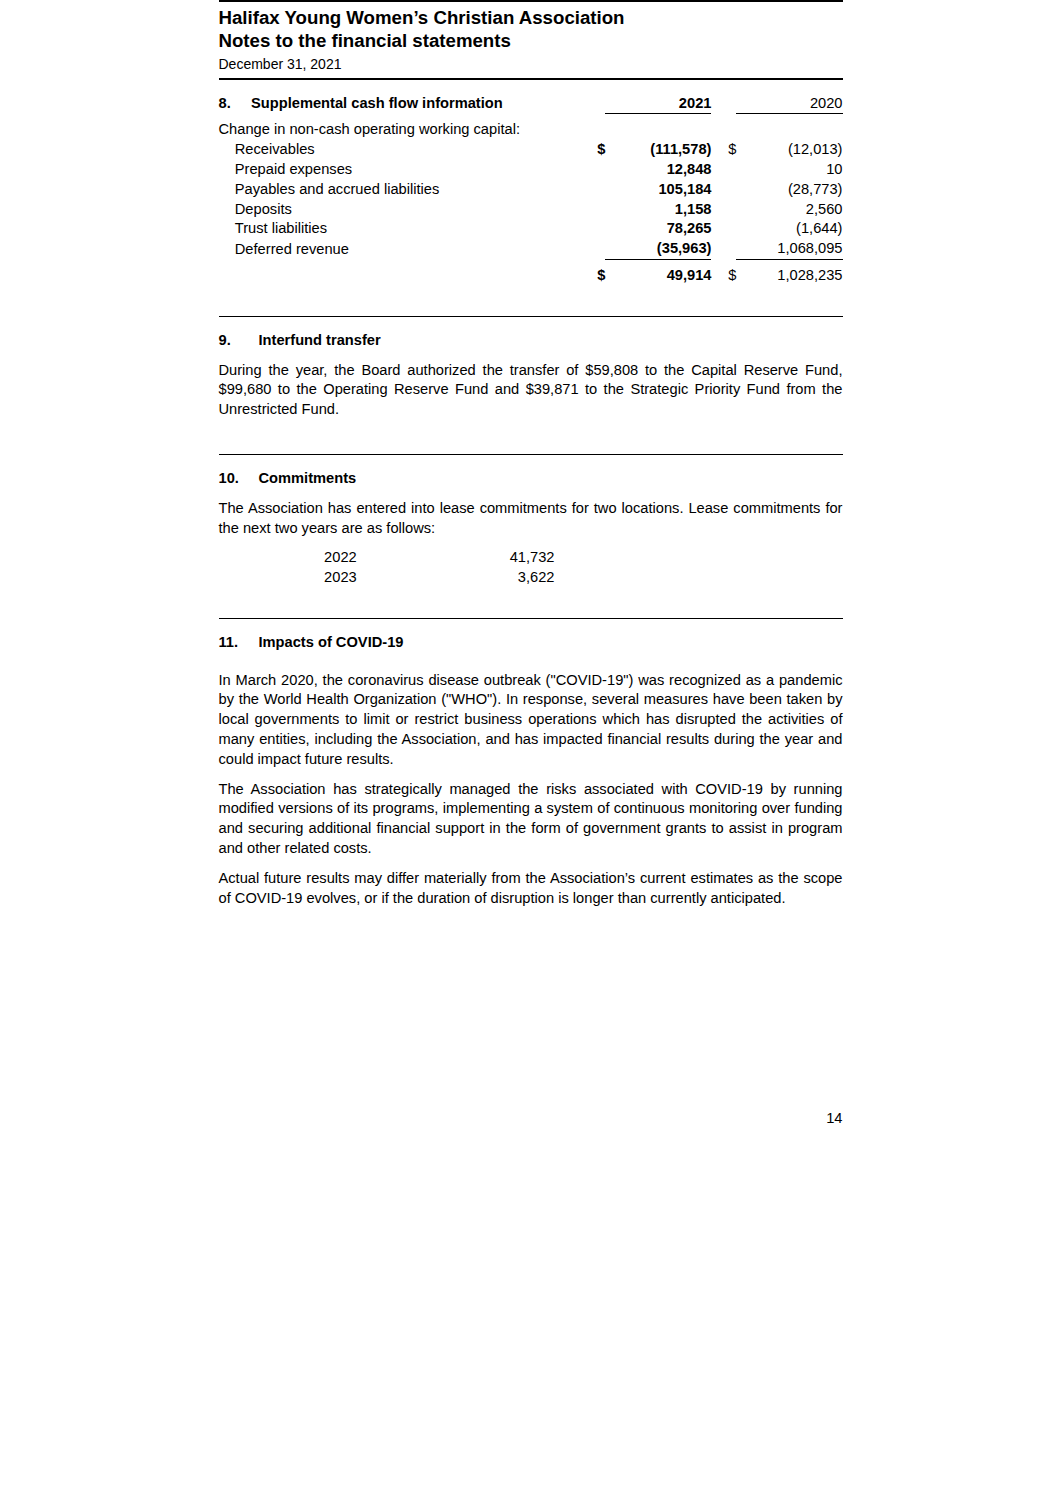Halifax Young Women’s Christian Association
Notes to the financial statements
December 31, 2021
| 8. Supplemental cash flow information | | 2021 | | 2020 |
| Change in non-cash operating working capital: | | | | |
| Receivables | $ | (111,578) | $ | (12,013) |
| Prepaid expenses | | 12,848 | | 10 |
| Payables and accrued liabilities | | 105,184 | | (28,773) |
| Deposits | | 1,158 | | 2,560 |
| Trust liabilities | | 78,265 | | (1,644) |
| Deferred revenue | | (35,963) | | 1,068,095 |
| | $ | 49,914 | $ | 1,028,235 |
9.
Interfund transfer
During the year, the Board authorized the transfer of $59,808 to the Capital Reserve Fund, $99,680 to the Operating Reserve Fund and $39,871 to the Strategic Priority Fund from the Unrestricted Fund.
10.
Commitments
The Association has entered into lease commitments for two locations. Lease commitments for the next two years are as follows:
| 2022 | 41,732 |
| 2023 | 3,622 |
11.
Impacts of COVID-19
In March 2020, the coronavirus disease outbreak ("COVID-19") was recognized as a pandemic by the World Health Organization ("WHO"). In response, several measures have been taken by local governments to limit or restrict business operations which has disrupted the activities of many entities, including the Association, and has impacted financial results during the year and could impact future results.
The Association has strategically managed the risks associated with COVID-19 by running modified versions of its programs, implementing a system of continuous monitoring over funding and securing additional financial support in the form of government grants to assist in program and other related costs.
Actual future results may differ materially from the Association’s current estimates as the scope of COVID-19 evolves, or if the duration of disruption is longer than currently anticipated.
14